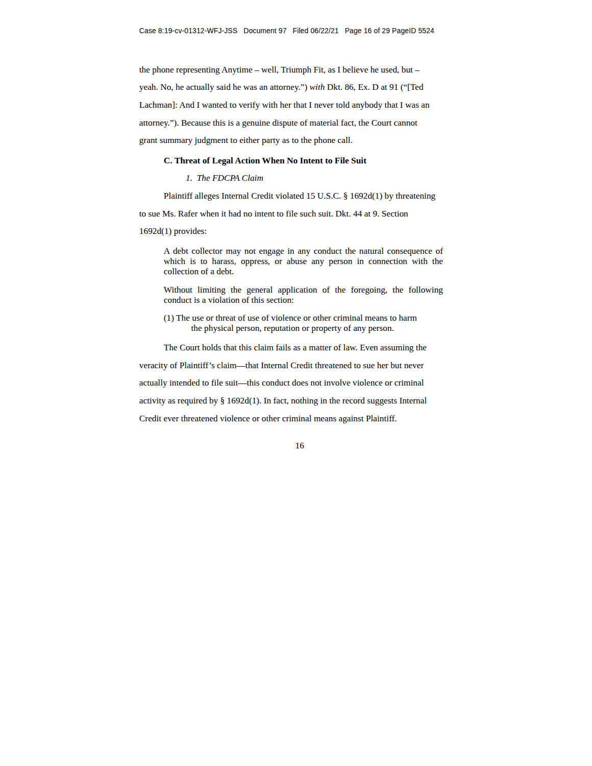Case 8:19-cv-01312-WFJ-JSS Document 97 Filed 06/22/21 Page 16 of 29 PageID 5524
the phone representing Anytime – well, Triumph Fit, as I believe he used, but –
yeah. No, he actually said he was an attorney.”) with Dkt. 86, Ex. D at 91 (“[Ted
Lachman]: And I wanted to verify with her that I never told anybody that I was an
attorney.”). Because this is a genuine dispute of material fact, the Court cannot
grant summary judgment to either party as to the phone call.
C. Threat of Legal Action When No Intent to File Suit
1. The FDCPA Claim
Plaintiff alleges Internal Credit violated 15 U.S.C. § 1692d(1) by threatening
to sue Ms. Rafer when it had no intent to file such suit. Dkt. 44 at 9. Section
1692d(1) provides:
A debt collector may not engage in any conduct the natural consequence of which is to harass, oppress, or abuse any person in connection with the collection of a debt.
Without limiting the general application of the foregoing, the following conduct is a violation of this section:
(1) The use or threat of use of violence or other criminal means to harmthe physical person, reputation or property of any person.
The Court holds that this claim fails as a matter of law. Even assuming the
veracity of Plaintiff’s claim—that Internal Credit threatened to sue her but never
actually intended to file suit—this conduct does not involve violence or criminal
activity as required by § 1692d(1). In fact, nothing in the record suggests Internal
Credit ever threatened violence or other criminal means against Plaintiff.
16